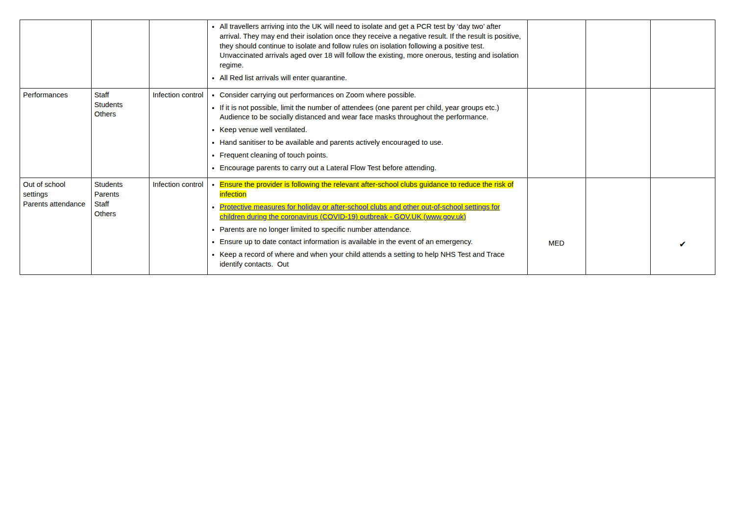| | | | All travellers arriving into the UK will need to isolate and get a PCR test by ‘day two’ after arrival. They may end their isolation once they receive a negative result. If the result is positive, they should continue to isolate and follow rules on isolation following a positive test. Unvaccinated arrivals aged over 18 will follow the existing, more onerous, testing and isolation regime. All Red list arrivals will enter quarantine. | | | |
| Performances | Staff Students Others | Infection control | Consider carrying out performances on Zoom where possible. If it is not possible, limit the number of attendees (one parent per child, year groups etc.) Audience to be socially distanced and wear face masks throughout the performance. Keep venue well ventilated. Hand sanitiser to be available and parents actively encouraged to use. Frequent cleaning of touch points. Encourage parents to carry out a Lateral Flow Test before attending. | | | |
| Out of school settings Parents attendance | Students Parents Staff Others | Infection control | Ensure the provider is following the relevant after-school clubs guidance to reduce the risk of infection Protective measures for holiday or after-school clubs and other out-of-school settings for children during the coronavirus (COVID-19) outbreak - GOV.UK (www.gov.uk) Parents are no longer limited to specific number attendance. Ensure up to date contact information is available in the event of an emergency. Keep a record of where and when your child attends a setting to help NHS Test and Trace identify contacts. Out | MED | | ✔ |